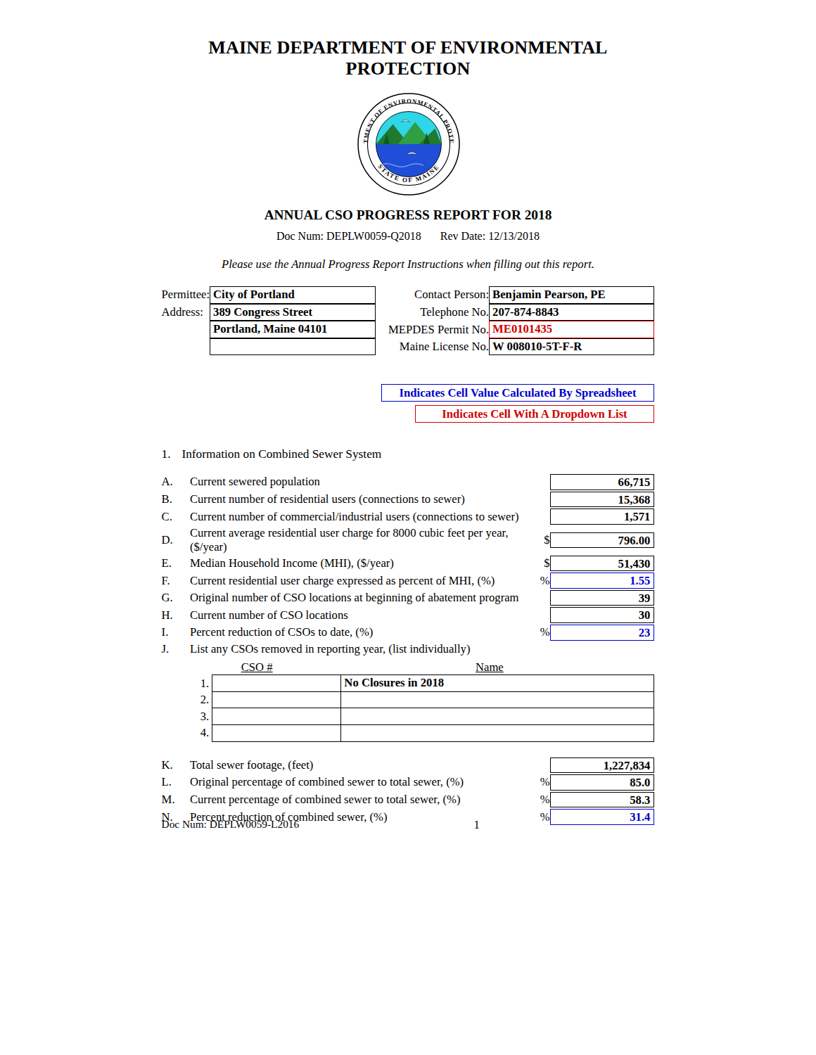MAINE DEPARTMENT OF ENVIRONMENTAL PROTECTION
DEPARTMENT OF ENVIRONMENTAL PROTECTION STATE OF MAINE
ANNUAL CSO PROGRESS REPORT FOR 2018
Doc Num: DEPLW0059-Q2018 Rev Date: 12/13/2018
Please use the Annual Progress Report Instructions when filling out this report.
| Permittee: | City of Portland | | Contact Person: | Benjamin Pearson, PE |
| Address: | 389 Congress Street | | Telephone No. | 207-874-8843 |
| | Portland, Maine 04101 | | MEPDES Permit No. | ME0101435 |
| | | | Maine License No. | W 008010-5T-F-R |
Indicates Cell Value Calculated By Spreadsheet
Indicates Cell With A Dropdown List
1. Information on Combined Sewer System
| A. | Current sewered population | | 66,715 |
| B. | Current number of residential users (connections to sewer) | | 15,368 |
| C. | Current number of commercial/industrial users (connections to sewer) | | 1,571 |
| D. | Current average residential user charge for 8000 cubic feet per year, ($/year) | $ | 796.00 |
| E. | Median Household Income (MHI), ($/year) | $ | 51,430 |
| F. | Current residential user charge expressed as percent of MHI, (%) | % | 1.55 |
| G. | Original number of CSO locations at beginning of abatement program | | 39 |
| H. | Current number of CSO locations | | 30 |
| I. | Percent reduction of CSOs to date, (%) | % | 23 |
| J. | List any CSOs removed in reporting year, (list individually) |
CSO #
Name
| 1. | | No Closures in 2018 |
| 2. | | |
| 3. | | |
| 4. | | |
| K. | Total sewer footage, (feet) | | 1,227,834 |
| L. | Original percentage of combined sewer to total sewer, (%) | % | 85.0 |
| M. | Current percentage of combined sewer to total sewer, (%) | % | 58.3 |
| N. | Percent reduction of combined sewer, (%) | % | 31.4 |
Doc Num: DEPLW0059-L2016
1